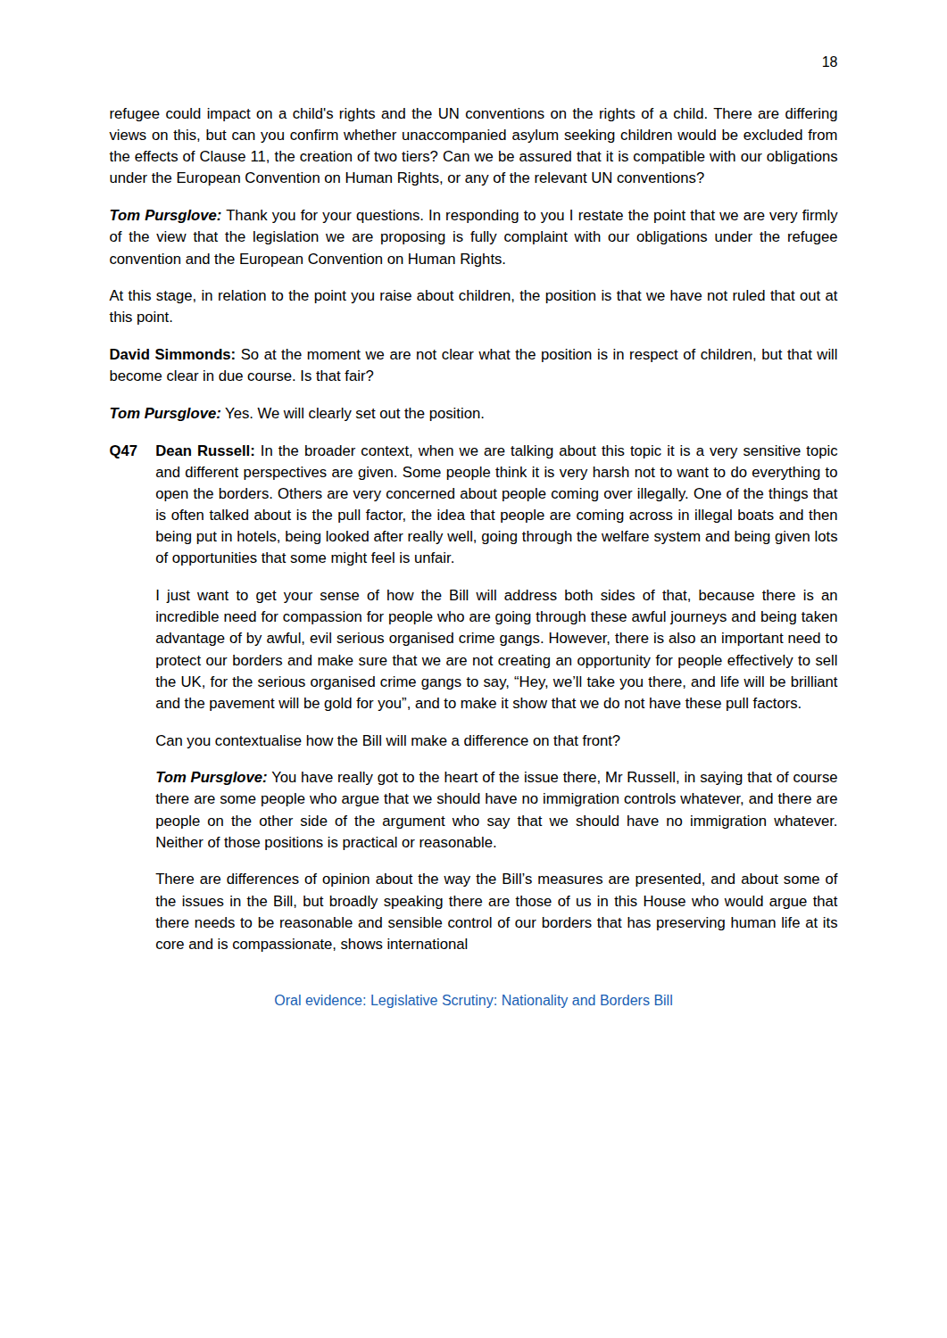18
refugee could impact on a child's rights and the UN conventions on the rights of a child. There are differing views on this, but can you confirm whether unaccompanied asylum seeking children would be excluded from the effects of Clause 11, the creation of two tiers? Can we be assured that it is compatible with our obligations under the European Convention on Human Rights, or any of the relevant UN conventions?
Tom Pursglove: Thank you for your questions. In responding to you I restate the point that we are very firmly of the view that the legislation we are proposing is fully complaint with our obligations under the refugee convention and the European Convention on Human Rights.
At this stage, in relation to the point you raise about children, the position is that we have not ruled that out at this point.
David Simmonds: So at the moment we are not clear what the position is in respect of children, but that will become clear in due course. Is that fair?
Tom Pursglove: Yes. We will clearly set out the position.
Q47
Dean Russell: In the broader context, when we are talking about this topic it is a very sensitive topic and different perspectives are given. Some people think it is very harsh not to want to do everything to open the borders. Others are very concerned about people coming over illegally. One of the things that is often talked about is the pull factor, the idea that people are coming across in illegal boats and then being put in hotels, being looked after really well, going through the welfare system and being given lots of opportunities that some might feel is unfair.
I just want to get your sense of how the Bill will address both sides of that, because there is an incredible need for compassion for people who are going through these awful journeys and being taken advantage of by awful, evil serious organised crime gangs. However, there is also an important need to protect our borders and make sure that we are not creating an opportunity for people effectively to sell the UK, for the serious organised crime gangs to say, “Hey, we’ll take you there, and life will be brilliant and the pavement will be gold for you”, and to make it show that we do not have these pull factors.
Can you contextualise how the Bill will make a difference on that front?
Tom Pursglove: You have really got to the heart of the issue there, Mr Russell, in saying that of course there are some people who argue that we should have no immigration controls whatever, and there are people on the other side of the argument who say that we should have no immigration whatever. Neither of those positions is practical or reasonable.
There are differences of opinion about the way the Bill’s measures are presented, and about some of the issues in the Bill, but broadly speaking there are those of us in this House who would argue that there needs to be reasonable and sensible control of our borders that has preserving human life at its core and is compassionate, shows international
Oral evidence: Legislative Scrutiny: Nationality and Borders Bill